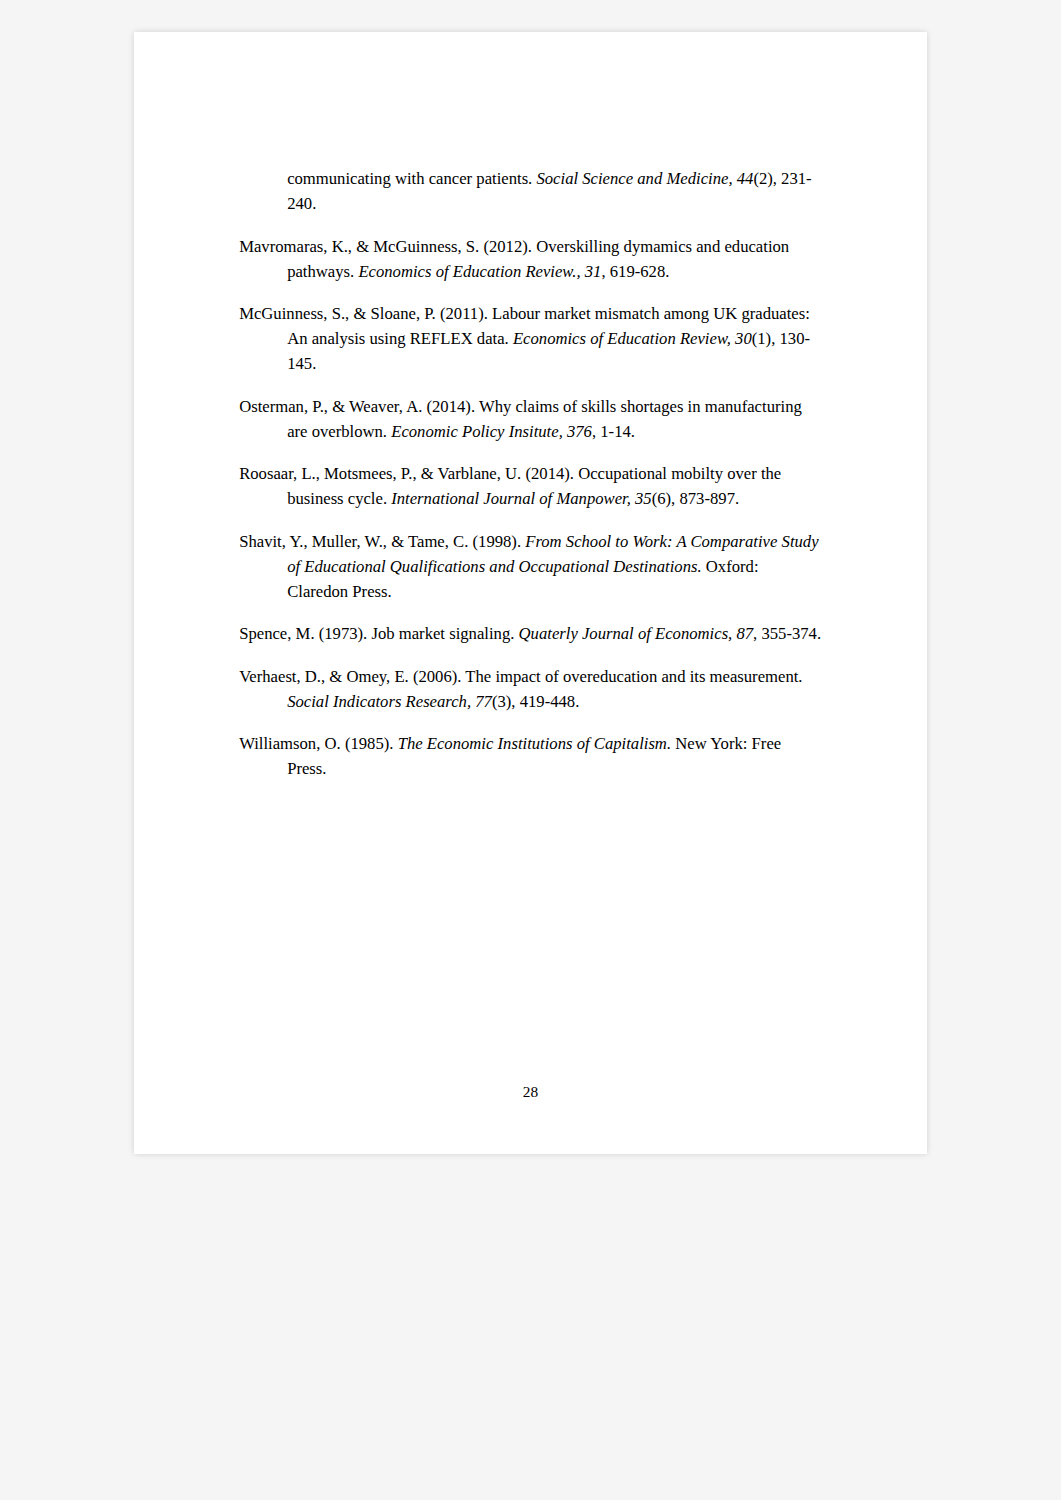communicating with cancer patients. Social Science and Medicine, 44(2), 231-240.
Mavromaras, K., & McGuinness, S. (2012). Overskilling dymamics and education pathways. Economics of Education Review., 31, 619-628.
McGuinness, S., & Sloane, P. (2011). Labour market mismatch among UK graduates: An analysis using REFLEX data. Economics of Education Review, 30(1), 130-145.
Osterman, P., & Weaver, A. (2014). Why claims of skills shortages in manufacturing are overblown. Economic Policy Insitute, 376, 1-14.
Roosaar, L., Motsmees, P., & Varblane, U. (2014). Occupational mobilty over the business cycle. International Journal of Manpower, 35(6), 873-897.
Shavit, Y., Muller, W., & Tame, C. (1998). From School to Work: A Comparative Study of Educational Qualifications and Occupational Destinations. Oxford: Claredon Press.
Spence, M. (1973). Job market signaling. Quaterly Journal of Economics, 87, 355-374.
Verhaest, D., & Omey, E. (2006). The impact of overeducation and its measurement. Social Indicators Research, 77(3), 419-448.
Williamson, O. (1985). The Economic Institutions of Capitalism. New York: Free Press.
28